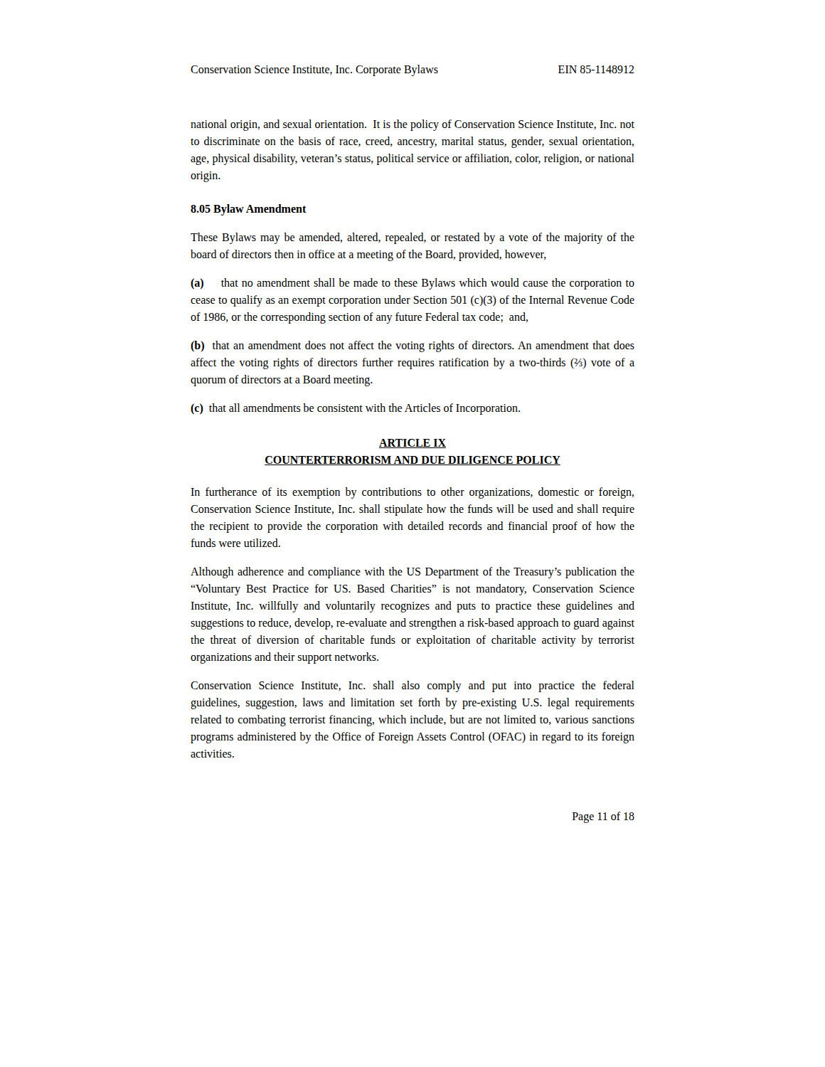Conservation Science Institute, Inc. Corporate Bylaws
EIN 85-1148912
national origin, and sexual orientation. It is the policy of Conservation Science Institute, Inc. not to discriminate on the basis of race, creed, ancestry, marital status, gender, sexual orientation, age, physical disability, veteran’s status, political service or affiliation, color, religion, or national origin.
8.05 Bylaw Amendment
These Bylaws may be amended, altered, repealed, or restated by a vote of the majority of the board of directors then in office at a meeting of the Board, provided, however,
(a) that no amendment shall be made to these Bylaws which would cause the corporation to cease to qualify as an exempt corporation under Section 501 (c)(3) of the Internal Revenue Code of 1986, or the corresponding section of any future Federal tax code; and,
(b) that an amendment does not affect the voting rights of directors. An amendment that does affect the voting rights of directors further requires ratification by a two-thirds (⅔) vote of a quorum of directors at a Board meeting.
(c) that all amendments be consistent with the Articles of Incorporation.
ARTICLE IX COUNTERTERRORISM AND DUE DILIGENCE POLICY
In furtherance of its exemption by contributions to other organizations, domestic or foreign, Conservation Science Institute, Inc. shall stipulate how the funds will be used and shall require the recipient to provide the corporation with detailed records and financial proof of how the funds were utilized.
Although adherence and compliance with the US Department of the Treasury’s publication the “Voluntary Best Practice for US. Based Charities” is not mandatory, Conservation Science Institute, Inc. willfully and voluntarily recognizes and puts to practice these guidelines and suggestions to reduce, develop, re-evaluate and strengthen a risk-based approach to guard against the threat of diversion of charitable funds or exploitation of charitable activity by terrorist organizations and their support networks.
Conservation Science Institute, Inc. shall also comply and put into practice the federal guidelines, suggestion, laws and limitation set forth by pre-existing U.S. legal requirements related to combating terrorist financing, which include, but are not limited to, various sanctions programs administered by the Office of Foreign Assets Control (OFAC) in regard to its foreign activities.
Page 11 of 18